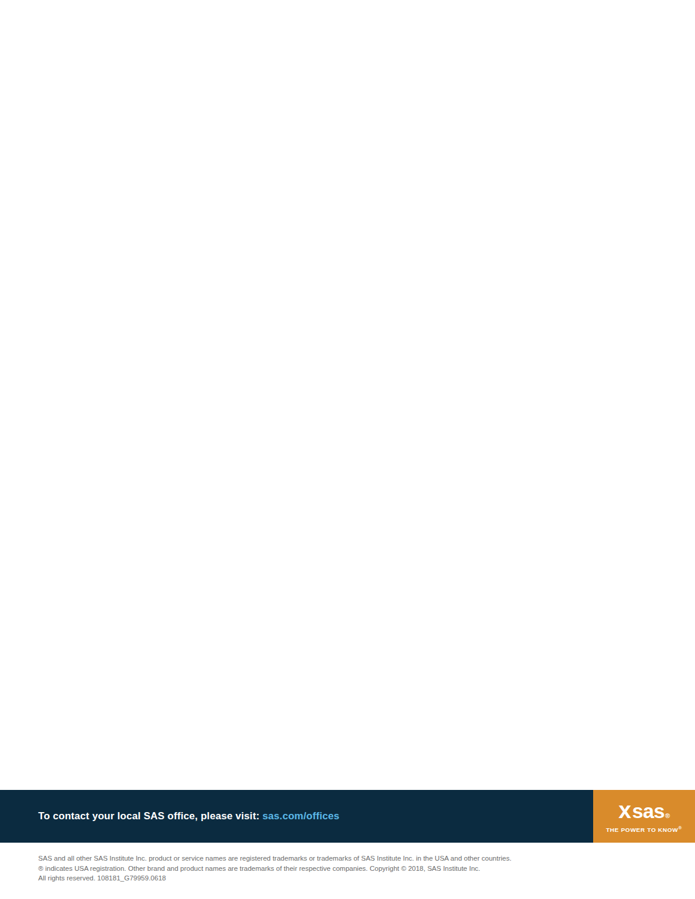To contact your local SAS office, please visit: sas.com/offices
xsas®
The Power to Know®
SAS and all other SAS Institute Inc. product or service names are registered trademarks or trademarks of SAS Institute Inc. in the USA and other countries.
® indicates USA registration. Other brand and product names are trademarks of their respective companies. Copyright © 2018, SAS Institute Inc.
All rights reserved. 108181_G79959.0618